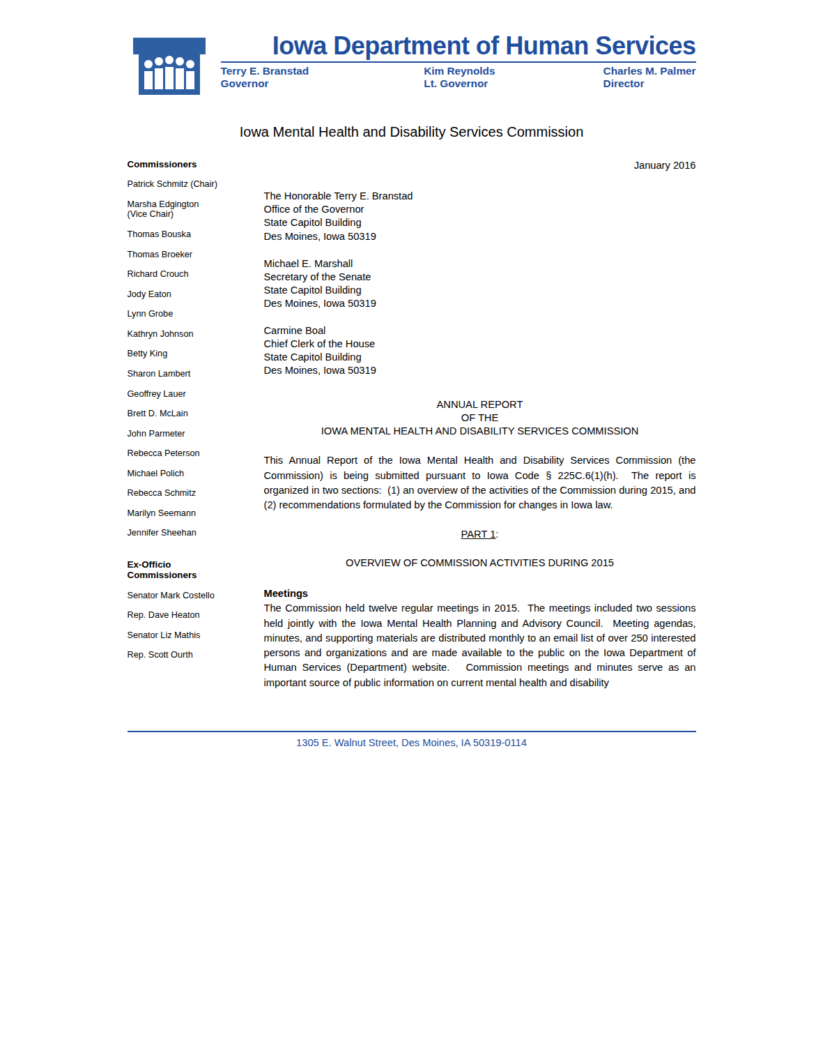Iowa Department of Human Services
Terry E. Branstad
Governor
Kim Reynolds
Lt. Governor
Charles M. Palmer
Director
Iowa Mental Health and Disability Services Commission
Commissioners
Patrick Schmitz (Chair)
Marsha Edgington
(Vice Chair)
Thomas Bouska
Thomas Broeker
Richard Crouch
Jody Eaton
Lynn Grobe
Kathryn Johnson
Betty King
Sharon Lambert
Geoffrey Lauer
Brett D. McLain
John Parmeter
Rebecca Peterson
Michael Polich
Rebecca Schmitz
Marilyn Seemann
Jennifer Sheehan
Ex-Officio
Commissioners
Senator Mark Costello
Rep. Dave Heaton
Senator Liz Mathis
Rep. Scott Ourth
January 2016
The Honorable Terry E. Branstad
Office of the Governor
State Capitol Building
Des Moines, Iowa 50319
Michael E. Marshall
Secretary of the Senate
State Capitol Building
Des Moines, Iowa 50319
Carmine Boal
Chief Clerk of the House
State Capitol Building
Des Moines, Iowa 50319
ANNUAL REPORT
OF THE
IOWA MENTAL HEALTH AND DISABILITY SERVICES COMMISSION
This Annual Report of the Iowa Mental Health and Disability Services Commission (the Commission) is being submitted pursuant to Iowa Code § 225C.6(1)(h). The report is organized in two sections: (1) an overview of the activities of the Commission during 2015, and (2) recommendations formulated by the Commission for changes in Iowa law.
PART 1:
OVERVIEW OF COMMISSION ACTIVITIES DURING 2015
Meetings
The Commission held twelve regular meetings in 2015. The meetings included two sessions held jointly with the Iowa Mental Health Planning and Advisory Council. Meeting agendas, minutes, and supporting materials are distributed monthly to an email list of over 250 interested persons and organizations and are made available to the public on the Iowa Department of Human Services (Department) website. Commission meetings and minutes serve as an important source of public information on current mental health and disability
1305 E. Walnut Street, Des Moines, IA 50319-0114